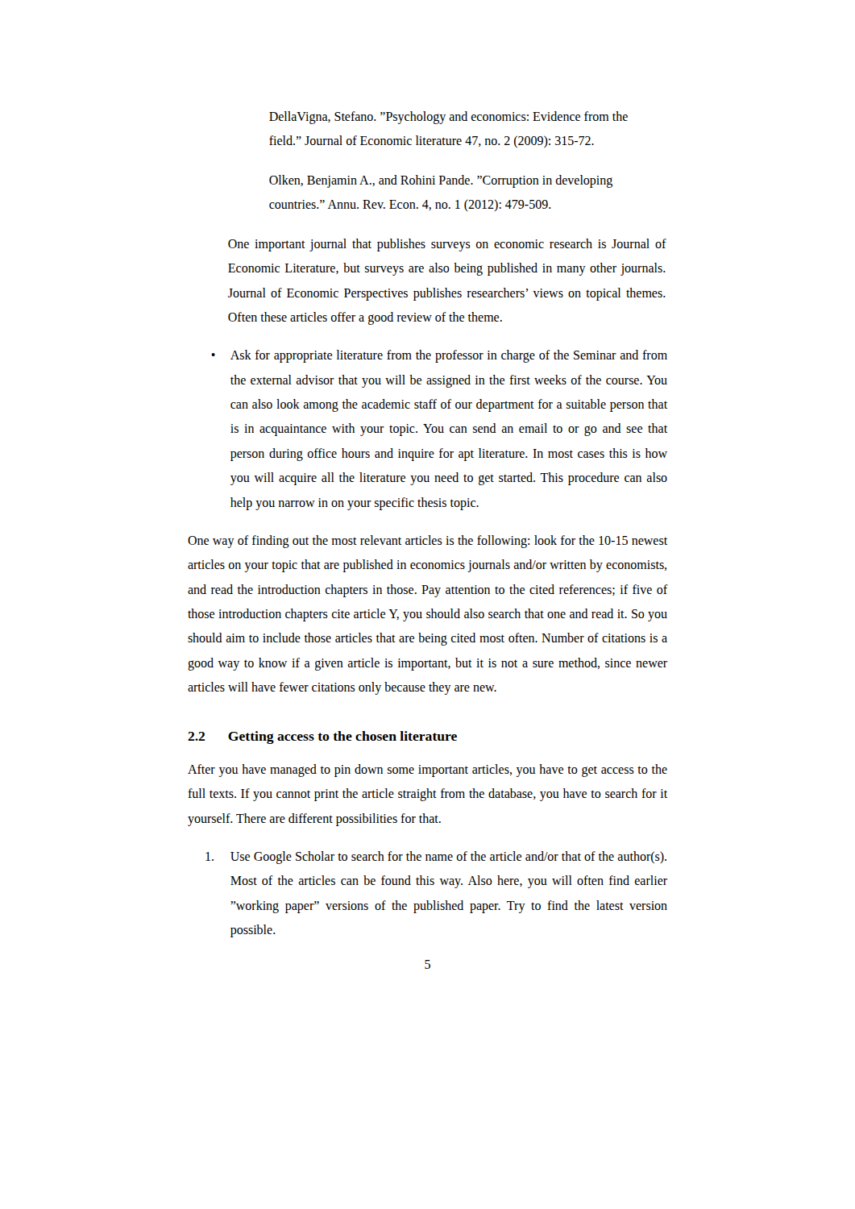DellaVigna, Stefano. ”Psychology and economics: Evidence from the field.” Journal of Economic literature 47, no. 2 (2009): 315-72.
Olken, Benjamin A., and Rohini Pande. ”Corruption in developing countries.” Annu. Rev. Econ. 4, no. 1 (2012): 479-509.
One important journal that publishes surveys on economic research is Journal of Economic Literature, but surveys are also being published in many other journals. Journal of Economic Perspectives publishes researchers’ views on topical themes. Often these articles offer a good review of the theme.
Ask for appropriate literature from the professor in charge of the Seminar and from the external advisor that you will be assigned in the first weeks of the course. You can also look among the academic staff of our department for a suitable person that is in acquaintance with your topic. You can send an email to or go and see that person during office hours and inquire for apt literature. In most cases this is how you will acquire all the literature you need to get started. This procedure can also help you narrow in on your specific thesis topic.
One way of finding out the most relevant articles is the following: look for the 10-15 newest articles on your topic that are published in economics journals and/or written by economists, and read the introduction chapters in those. Pay attention to the cited references; if five of those introduction chapters cite article Y, you should also search that one and read it. So you should aim to include those articles that are being cited most often. Number of citations is a good way to know if a given article is important, but it is not a sure method, since newer articles will have fewer citations only because they are new.
2.2 Getting access to the chosen literature
After you have managed to pin down some important articles, you have to get access to the full texts. If you cannot print the article straight from the database, you have to search for it yourself. There are different possibilities for that.
Use Google Scholar to search for the name of the article and/or that of the author(s). Most of the articles can be found this way. Also here, you will often find earlier ”working paper” versions of the published paper. Try to find the latest version possible.
5